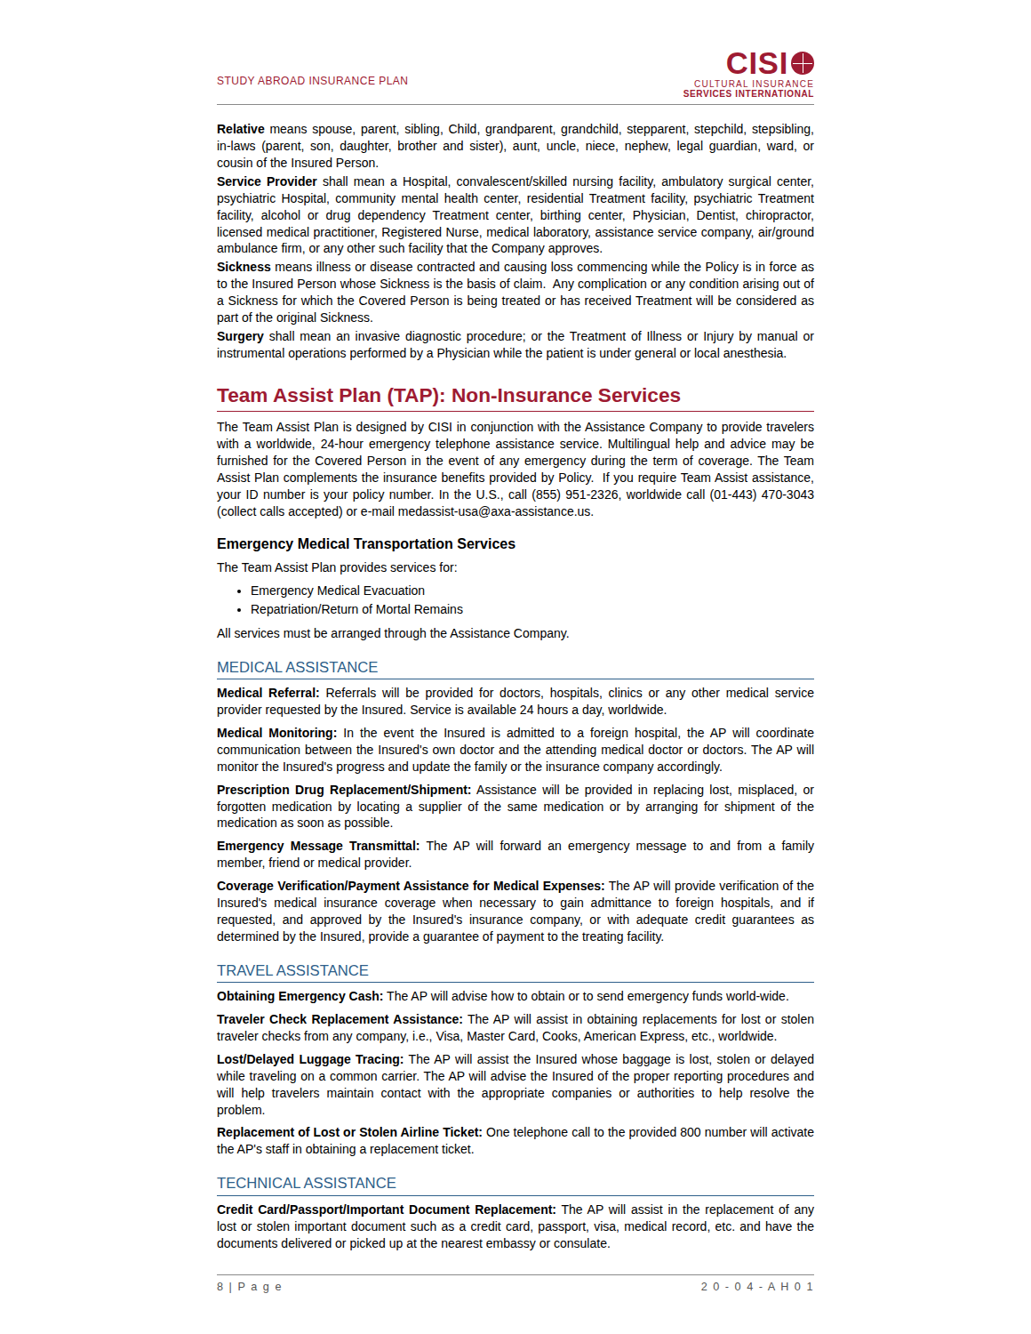Study Abroad Insurance Plan
CISI
Cultural Insurance
Services International
Relative means spouse, parent, sibling, Child, grandparent, grandchild, stepparent, stepchild, stepsibling, in-laws (parent, son, daughter, brother and sister), aunt, uncle, niece, nephew, legal guardian, ward, or cousin of the Insured Person.
Service Provider shall mean a Hospital, convalescent/skilled nursing facility, ambulatory surgical center, psychiatric Hospital, community mental health center, residential Treatment facility, psychiatric Treatment facility, alcohol or drug dependency Treatment center, birthing center, Physician, Dentist, chiropractor, licensed medical practitioner, Registered Nurse, medical laboratory, assistance service company, air/ground ambulance firm, or any other such facility that the Company approves.
Sickness means illness or disease contracted and causing loss commencing while the Policy is in force as to the Insured Person whose Sickness is the basis of claim. Any complication or any condition arising out of a Sickness for which the Covered Person is being treated or has received Treatment will be considered as part of the original Sickness.
Surgery shall mean an invasive diagnostic procedure; or the Treatment of Illness or Injury by manual or instrumental operations performed by a Physician while the patient is under general or local anesthesia.
Team Assist Plan (TAP): Non-Insurance Services
The Team Assist Plan is designed by CISI in conjunction with the Assistance Company to provide travelers with a worldwide, 24-hour emergency telephone assistance service. Multilingual help and advice may be furnished for the Covered Person in the event of any emergency during the term of coverage. The Team Assist Plan complements the insurance benefits provided by Policy. If you require Team Assist assistance, your ID number is your policy number. In the U.S., call (855) 951-2326, worldwide call (01-443) 470-3043 (collect calls accepted) or e-mail medassist-usa@axa-assistance.us.
Emergency Medical Transportation Services
The Team Assist Plan provides services for:
Emergency Medical Evacuation
Repatriation/Return of Mortal Remains
All services must be arranged through the Assistance Company.
Medical Assistance
Medical Referral: Referrals will be provided for doctors, hospitals, clinics or any other medical service provider requested by the Insured. Service is available 24 hours a day, worldwide.
Medical Monitoring: In the event the Insured is admitted to a foreign hospital, the AP will coordinate communication between the Insured's own doctor and the attending medical doctor or doctors. The AP will monitor the Insured's progress and update the family or the insurance company accordingly.
Prescription Drug Replacement/Shipment: Assistance will be provided in replacing lost, misplaced, or forgotten medication by locating a supplier of the same medication or by arranging for shipment of the medication as soon as possible.
Emergency Message Transmittal: The AP will forward an emergency message to and from a family member, friend or medical provider.
Coverage Verification/Payment Assistance for Medical Expenses: The AP will provide verification of the Insured's medical insurance coverage when necessary to gain admittance to foreign hospitals, and if requested, and approved by the Insured's insurance company, or with adequate credit guarantees as determined by the Insured, provide a guarantee of payment to the treating facility.
Travel Assistance
Obtaining Emergency Cash: The AP will advise how to obtain or to send emergency funds world-wide.
Traveler Check Replacement Assistance: The AP will assist in obtaining replacements for lost or stolen traveler checks from any company, i.e., Visa, Master Card, Cooks, American Express, etc., worldwide.
Lost/Delayed Luggage Tracing: The AP will assist the Insured whose baggage is lost, stolen or delayed while traveling on a common carrier. The AP will advise the Insured of the proper reporting procedures and will help travelers maintain contact with the appropriate companies or authorities to help resolve the problem.
Replacement of Lost or Stolen Airline Ticket: One telephone call to the provided 800 number will activate the AP's staff in obtaining a replacement ticket.
Technical Assistance
Credit Card/Passport/Important Document Replacement: The AP will assist in the replacement of any lost or stolen important document such as a credit card, passport, visa, medical record, etc. and have the documents delivered or picked up at the nearest embassy or consulate.
8 | P a g e
2 0 - 0 4 - A H 0 1